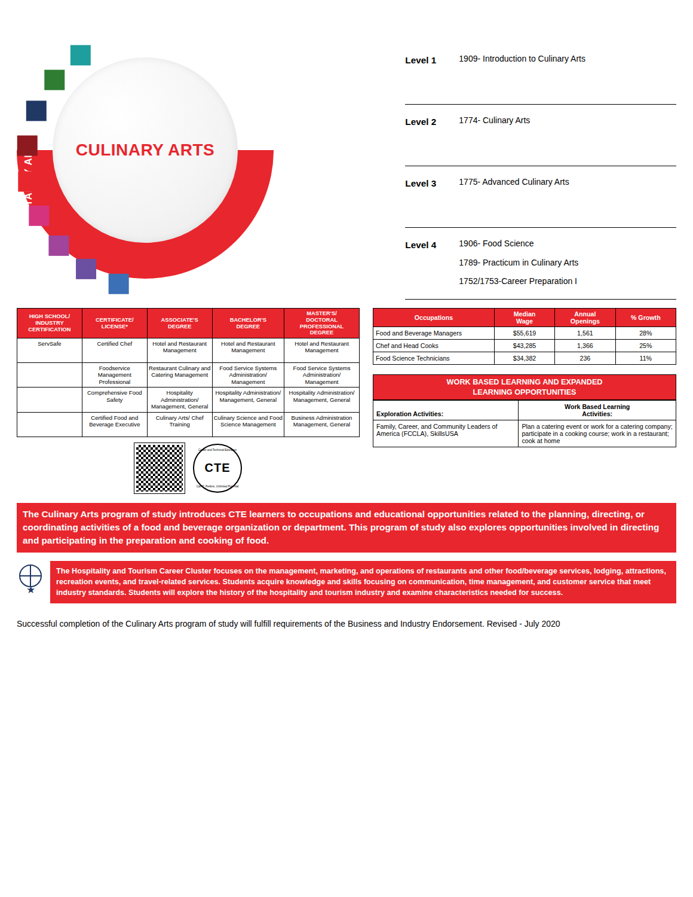CULINARY ARTS
HOSPITALITY AND TOURISM
Level 1
1909- Introduction to Culinary Arts
Level 2
1774- Culinary Arts
Level 3
1775- Advanced Culinary Arts
Level 4
1906- Food Science
1789- Practicum in Culinary Arts
1752/1753-Career Preparation I
| HIGH SCHOOL/ INDUSTRY CERTIFICATION | CERTIFICATE/ LICENSE* | ASSOCIATE'S DEGREE | BACHELOR'S DEGREE | MASTER'S/ DOCTORAL PROFESSIONAL DEGREE |
| --- | --- | --- | --- | --- |
| ServSafe | Certified Chef | Hotel and Restaurant Management | Hotel and Restaurant Management | Hotel and Restaurant Management |
| | Foodservice Management Professional | Restaurant Culinary and Catering Management | Food Service Systems Administration/ Management | Food Service Systems Administration/ Management |
| | Comprehensive Food Safety | Hospitality Administration/ Management, General | Hospitality Administration/ Management, General | Hospitality Administration/ Management, General |
| | Certified Food and Beverage Executive | Culinary Arts/ Chef Training | Culinary Science and Food Science Management | Business Administration Management, General |
Career and Technical Education CTE Carl D. Perkins, Unlimited Potential
| Occupations | Median Wage | Annual Openings | % Growth |
| --- | --- | --- | --- |
| Food and Beverage Managers | $55,619 | 1,561 | 28% |
| Chef and Head Cooks | $43,285 | 1,366 | 25% |
| Food Science Technicians | $34,382 | 236 | 11% |
WORK BASED LEARNING AND EXPANDED
LEARNING OPPORTUNITIES
| Exploration Activities: | Work Based Learning Activities: |
| Family, Career, and Community Leaders of America (FCCLA), SkillsUSA | Plan a catering event or work for a catering company; participate in a cooking course; work in a restaurant; cook at home |
The Culinary Arts program of study introduces CTE learners to occupations and educational opportunities related to the planning, directing, or coordinating activities of a food and beverage organization or department. This program of study also explores opportunities involved in directing and participating in the preparation and cooking of food.
★
The Hospitality and Tourism Career Cluster focuses on the management, marketing, and operations of restaurants and other food/beverage services, lodging, attractions, recreation events, and travel-related services. Students acquire knowledge and skills focusing on communication, time management, and customer service that meet industry standards. Students will explore the history of the hospitality and tourism industry and examine characteristics needed for success.
Successful completion of the Culinary Arts program of study will fulfill requirements of the Business and Industry Endorsement. Revised - July 2020